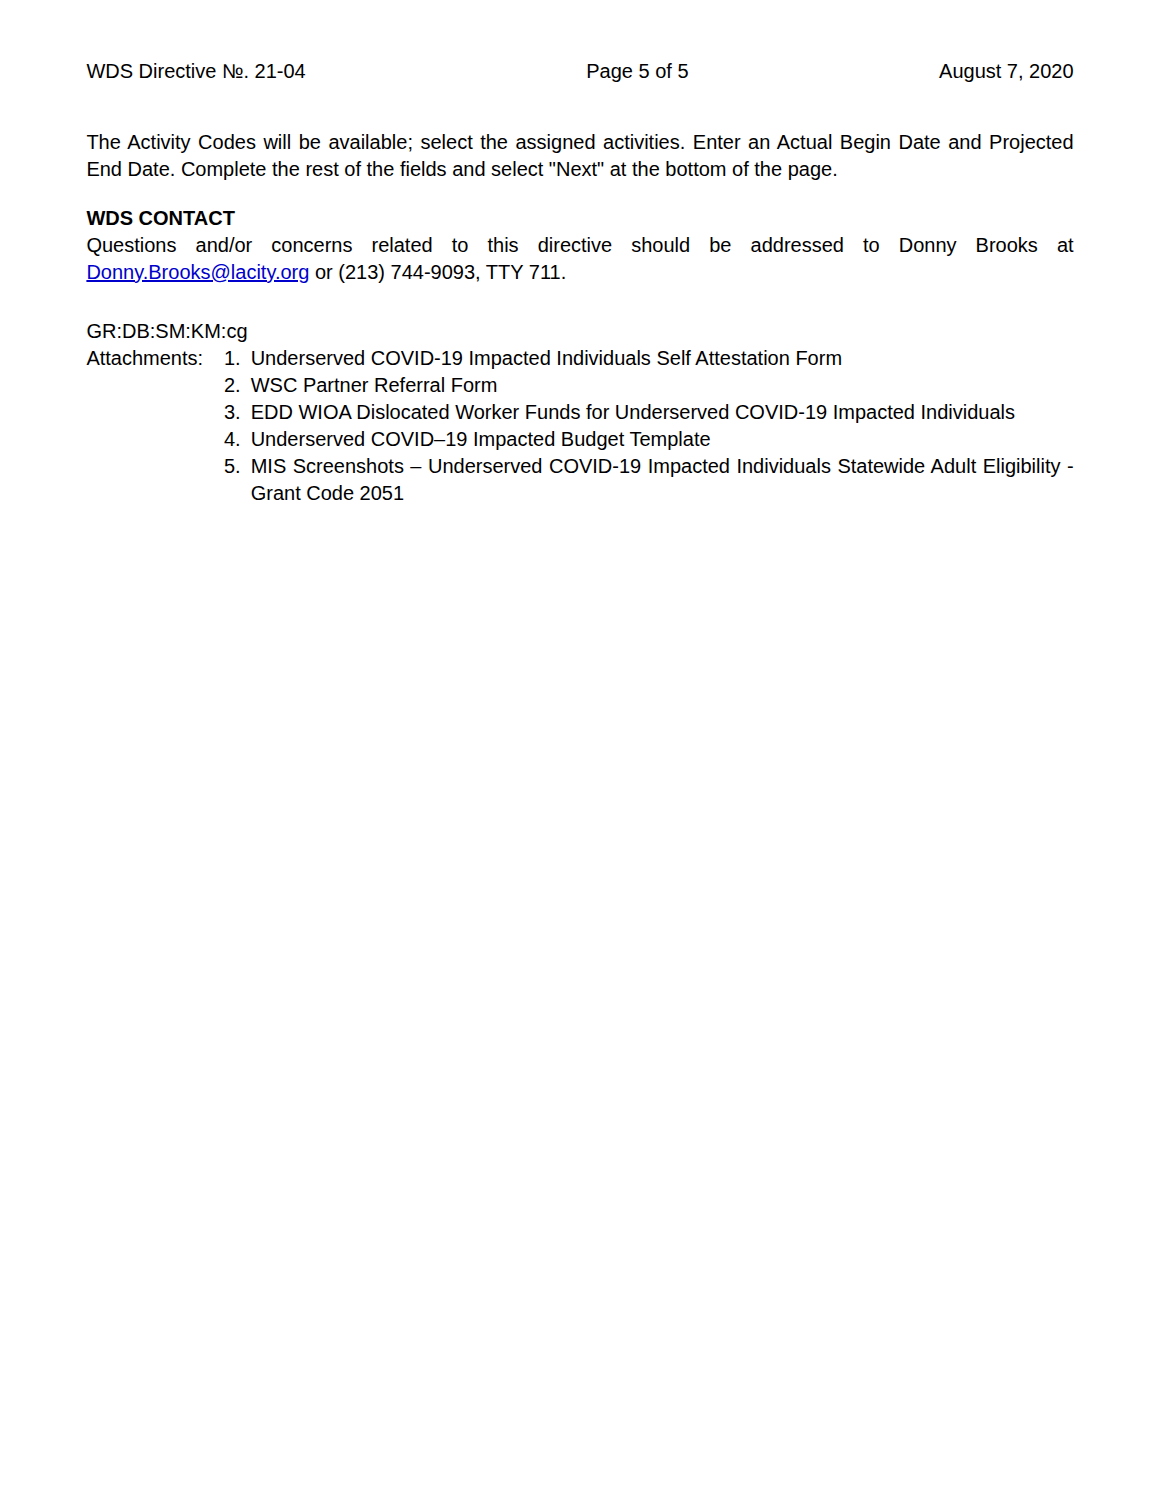WDS Directive №. 21-04
Page 5 of 5
August 7, 2020
The Activity Codes will be available; select the assigned activities. Enter an Actual Begin Date and Projected End Date. Complete the rest of the fields and select "Next" at the bottom of the page.
WDS Contact
Questions and/or concerns related to this directive should be addressed to Donny Brooks at Donny.Brooks@lacity.org or (213) 744-9093, TTY 711.
GR:DB:SM:KM:cg
Attachments:
Underserved COVID-19 Impacted Individuals Self Attestation Form
WSC Partner Referral Form
EDD WIOA Dislocated Worker Funds for Underserved COVID-19 Impacted Individuals
Underserved COVID–19 Impacted Budget Template
MIS Screenshots – Underserved COVID-19 Impacted Individuals Statewide Adult Eligibility - Grant Code 2051